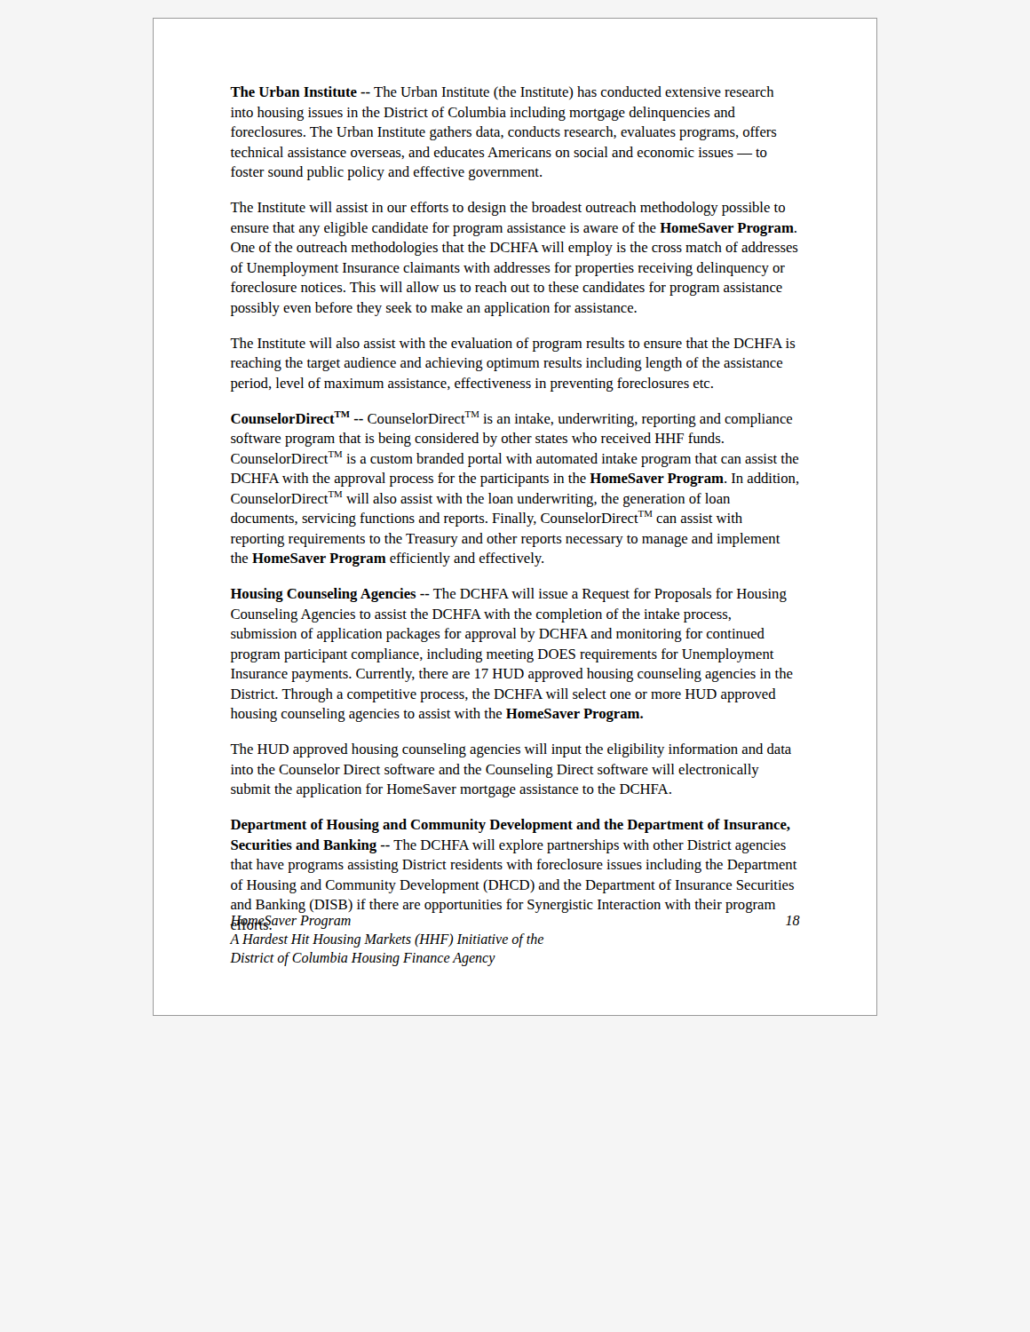The Urban Institute -- The Urban Institute (the Institute) has conducted extensive research into housing issues in the District of Columbia including mortgage delinquencies and foreclosures. The Urban Institute gathers data, conducts research, evaluates programs, offers technical assistance overseas, and educates Americans on social and economic issues — to foster sound public policy and effective government.
The Institute will assist in our efforts to design the broadest outreach methodology possible to ensure that any eligible candidate for program assistance is aware of the HomeSaver Program. One of the outreach methodologies that the DCHFA will employ is the cross match of addresses of Unemployment Insurance claimants with addresses for properties receiving delinquency or foreclosure notices. This will allow us to reach out to these candidates for program assistance possibly even before they seek to make an application for assistance.
The Institute will also assist with the evaluation of program results to ensure that the DCHFA is reaching the target audience and achieving optimum results including length of the assistance period, level of maximum assistance, effectiveness in preventing foreclosures etc.
CounselorDirectTM -- CounselorDirectTM is an intake, underwriting, reporting and compliance software program that is being considered by other states who received HHF funds. CounselorDirectTM is a custom branded portal with automated intake program that can assist the DCHFA with the approval process for the participants in the HomeSaver Program. In addition, CounselorDirectTM will also assist with the loan underwriting, the generation of loan documents, servicing functions and reports. Finally, CounselorDirectTM can assist with reporting requirements to the Treasury and other reports necessary to manage and implement the HomeSaver Program efficiently and effectively.
Housing Counseling Agencies -- The DCHFA will issue a Request for Proposals for Housing Counseling Agencies to assist the DCHFA with the completion of the intake process, submission of application packages for approval by DCHFA and monitoring for continued program participant compliance, including meeting DOES requirements for Unemployment Insurance payments. Currently, there are 17 HUD approved housing counseling agencies in the District. Through a competitive process, the DCHFA will select one or more HUD approved housing counseling agencies to assist with the HomeSaver Program.
The HUD approved housing counseling agencies will input the eligibility information and data into the Counselor Direct software and the Counseling Direct software will electronically submit the application for HomeSaver mortgage assistance to the DCHFA.
Department of Housing and Community Development and the Department of Insurance, Securities and Banking -- The DCHFA will explore partnerships with other District agencies that have programs assisting District residents with foreclosure issues including the Department of Housing and Community Development (DHCD) and the Department of Insurance Securities and Banking (DISB) if there are opportunities for Synergistic Interaction with their program efforts.
18 HomeSaver Program
A Hardest Hit Housing Markets (HHF) Initiative of the
District of Columbia Housing Finance Agency